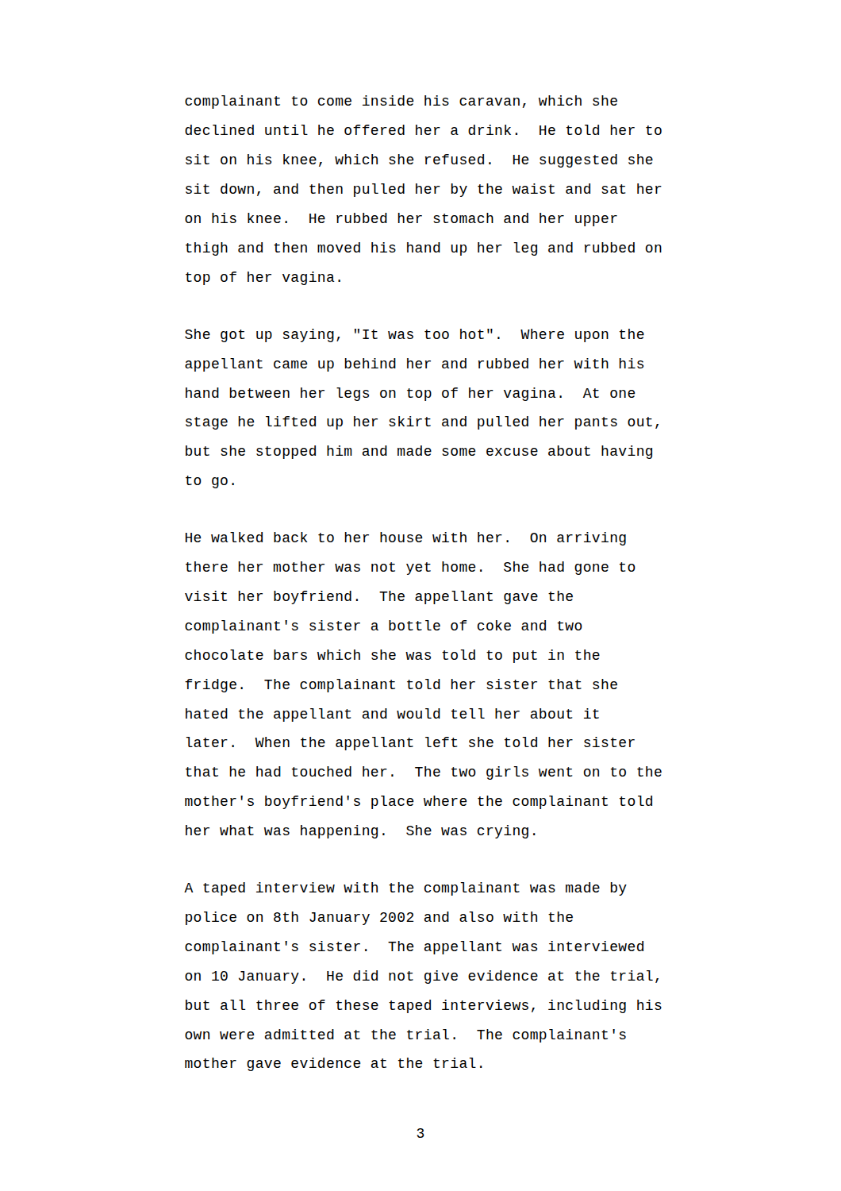complainant to come inside his caravan, which she declined until he offered her a drink. He told her to sit on his knee, which she refused. He suggested she sit down, and then pulled her by the waist and sat her on his knee. He rubbed her stomach and her upper thigh and then moved his hand up her leg and rubbed on top of her vagina.
She got up saying, "It was too hot". Where upon the appellant came up behind her and rubbed her with his hand between her legs on top of her vagina. At one stage he lifted up her skirt and pulled her pants out, but she stopped him and made some excuse about having to go.
He walked back to her house with her. On arriving there her mother was not yet home. She had gone to visit her boyfriend. The appellant gave the complainant's sister a bottle of coke and two chocolate bars which she was told to put in the fridge. The complainant told her sister that she hated the appellant and would tell her about it later. When the appellant left she told her sister that he had touched her. The two girls went on to the mother's boyfriend's place where the complainant told her what was happening. She was crying.
A taped interview with the complainant was made by police on 8th January 2002 and also with the complainant's sister. The appellant was interviewed on 10 January. He did not give evidence at the trial, but all three of these taped interviews, including his own were admitted at the trial. The complainant's mother gave evidence at the trial.
3